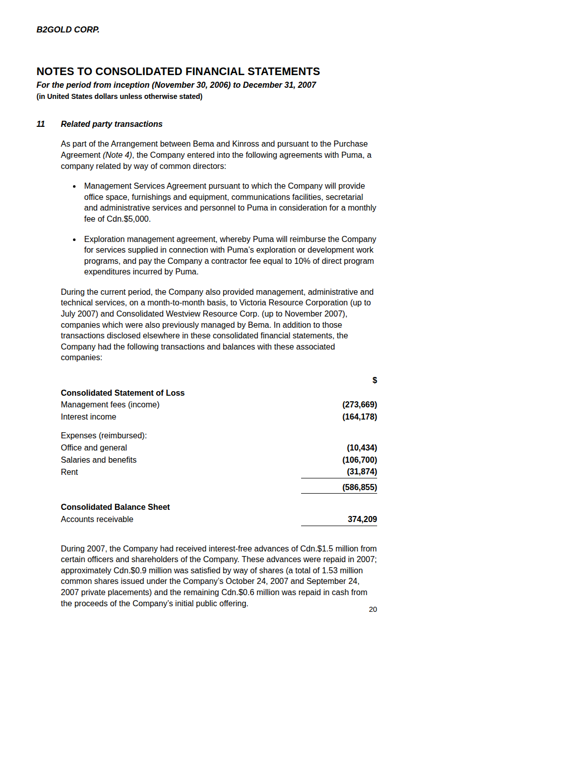B2GOLD CORP.
NOTES TO CONSOLIDATED FINANCIAL STATEMENTS
For the period from inception (November 30, 2006) to December 31, 2007
(in United States dollars unless otherwise stated)
11 Related party transactions
As part of the Arrangement between Bema and Kinross and pursuant to the Purchase Agreement (Note 4), the Company entered into the following agreements with Puma, a company related by way of common directors:
Management Services Agreement pursuant to which the Company will provide office space, furnishings and equipment, communications facilities, secretarial and administrative services and personnel to Puma in consideration for a monthly fee of Cdn.$5,000.
Exploration management agreement, whereby Puma will reimburse the Company for services supplied in connection with Puma’s exploration or development work programs, and pay the Company a contractor fee equal to 10% of direct program expenditures incurred by Puma.
During the current period, the Company also provided management, administrative and technical services, on a month-to-month basis, to Victoria Resource Corporation (up to July 2007) and Consolidated Westview Resource Corp. (up to November 2007), companies which were also previously managed by Bema. In addition to those transactions disclosed elsewhere in these consolidated financial statements, the Company had the following transactions and balances with these associated companies:
| | $ |
| Consolidated Statement of Loss | |
| Management fees (income) | (273,669) |
| Interest income | (164,178) |
| Expenses (reimbursed): | |
| Office and general | (10,434) |
| Salaries and benefits | (106,700) |
| Rent | (31,874) |
| | (586,855) |
| Consolidated Balance Sheet | |
| Accounts receivable | 374,209 |
During 2007, the Company had received interest-free advances of Cdn.$1.5 million from certain officers and shareholders of the Company. These advances were repaid in 2007; approximately Cdn.$0.9 million was satisfied by way of shares (a total of 1.53 million common shares issued under the Company’s October 24, 2007 and September 24, 2007 private placements) and the remaining Cdn.$0.6 million was repaid in cash from the proceeds of the Company’s initial public offering.
20